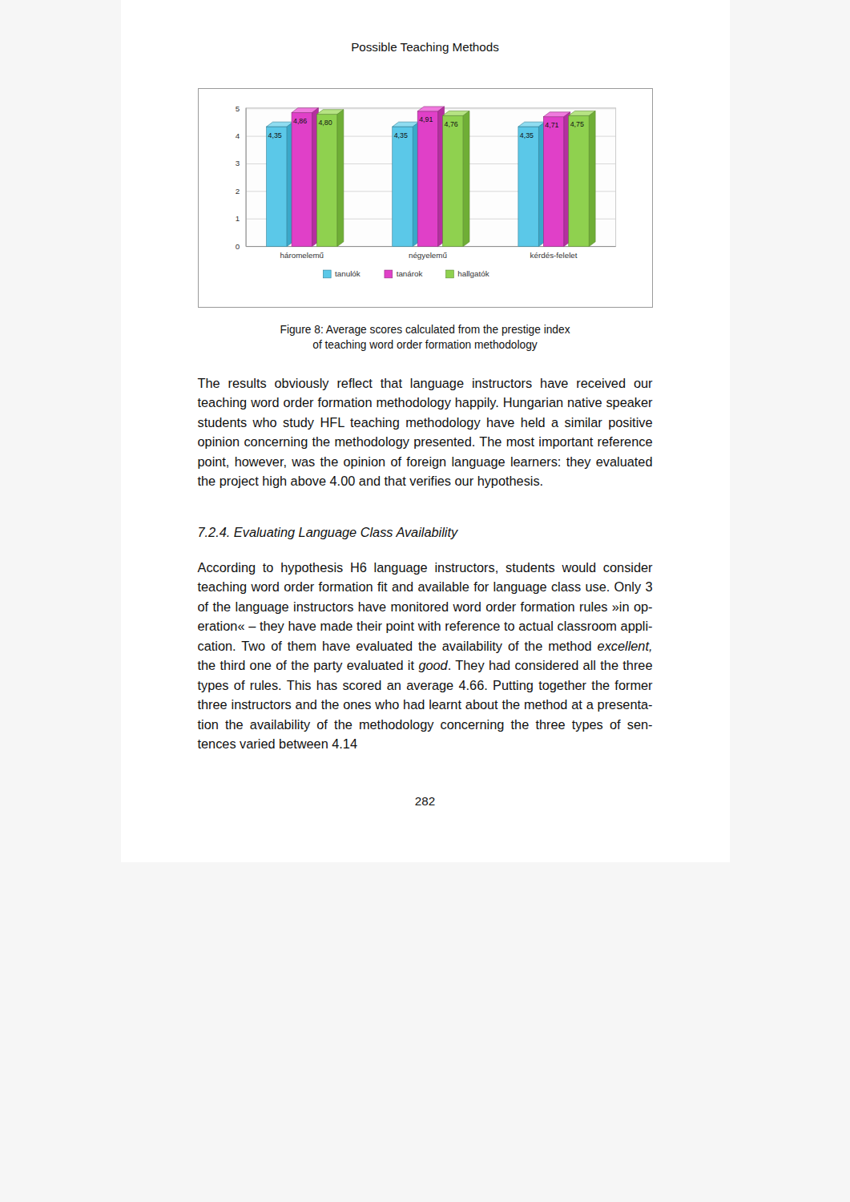Possible Teaching Methods
0 1 2 3 4 5 4,35 4,86 4,80 háromelemű 4,35 4,91 4,76 négyelemű 4,35 4,71 4,75 kérdés-felelet tanulók tanárok hallgatók
Figure 8: Average scores calculated from the prestige index
of teaching word order formation methodology
The results obviously reflect that language instructors have received our teaching word order formation methodology happily. Hungarian native speaker students who study HFL teaching methodology have held a similar positive opinion concerning the methodology presented. The most important reference point, however, was the opinion of foreign language learners: they evaluated the project high above 4.00 and that verifies our hypothesis.
7.2.4. Evaluating Language Class Availability
According to hypothesis H6 language instructors, students would consider teaching word order formation fit and available for language class use. Only 3 of the language instructors have monitored word order formation rules »in operation« – they have made their point with reference to actual classroom application. Two of them have evaluated the availability of the method excellent, the third one of the party evaluated it good. They had considered all the three types of rules. This has scored an average 4.66. Putting together the former three instructors and the ones who had learnt about the method at a presentation the availability of the methodology concerning the three types of sentences varied between 4.14
282